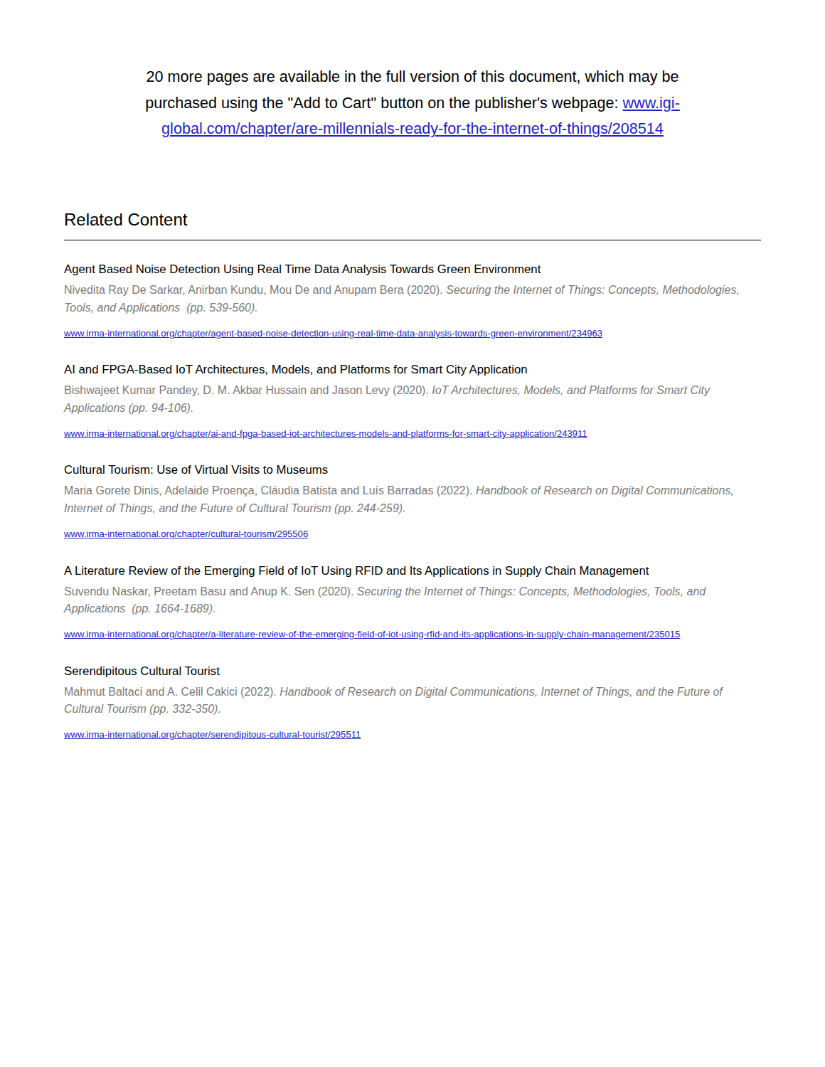20 more pages are available in the full version of this document, which may be purchased using the "Add to Cart" button on the publisher's webpage: www.igi-global.com/chapter/are-millennials-ready-for-the-internet-of-things/208514
Related Content
Agent Based Noise Detection Using Real Time Data Analysis Towards Green Environment
Nivedita Ray De Sarkar, Anirban Kundu, Mou De and Anupam Bera (2020). Securing the Internet of Things: Concepts, Methodologies, Tools, and Applications (pp. 539-560).
www.irma-international.org/chapter/agent-based-noise-detection-using-real-time-data-analysis-towards-green-environment/234963
AI and FPGA-Based IoT Architectures, Models, and Platforms for Smart City Application
Bishwajeet Kumar Pandey, D. M. Akbar Hussain and Jason Levy (2020). IoT Architectures, Models, and Platforms for Smart City Applications (pp. 94-106).
www.irma-international.org/chapter/ai-and-fpga-based-iot-architectures-models-and-platforms-for-smart-city-application/243911
Cultural Tourism: Use of Virtual Visits to Museums
Maria Gorete Dinis, Adelaide Proença, Cláudia Batista and Luís Barradas (2022). Handbook of Research on Digital Communications, Internet of Things, and the Future of Cultural Tourism (pp. 244-259).
www.irma-international.org/chapter/cultural-tourism/295506
A Literature Review of the Emerging Field of IoT Using RFID and Its Applications in Supply Chain Management
Suvendu Naskar, Preetam Basu and Anup K. Sen (2020). Securing the Internet of Things: Concepts, Methodologies, Tools, and Applications (pp. 1664-1689).
www.irma-international.org/chapter/a-literature-review-of-the-emerging-field-of-iot-using-rfid-and-its-applications-in-supply-chain-management/235015
Serendipitous Cultural Tourist
Mahmut Baltaci and A. Celil Cakici (2022). Handbook of Research on Digital Communications, Internet of Things, and the Future of Cultural Tourism (pp. 332-350).
www.irma-international.org/chapter/serendipitous-cultural-tourist/295511